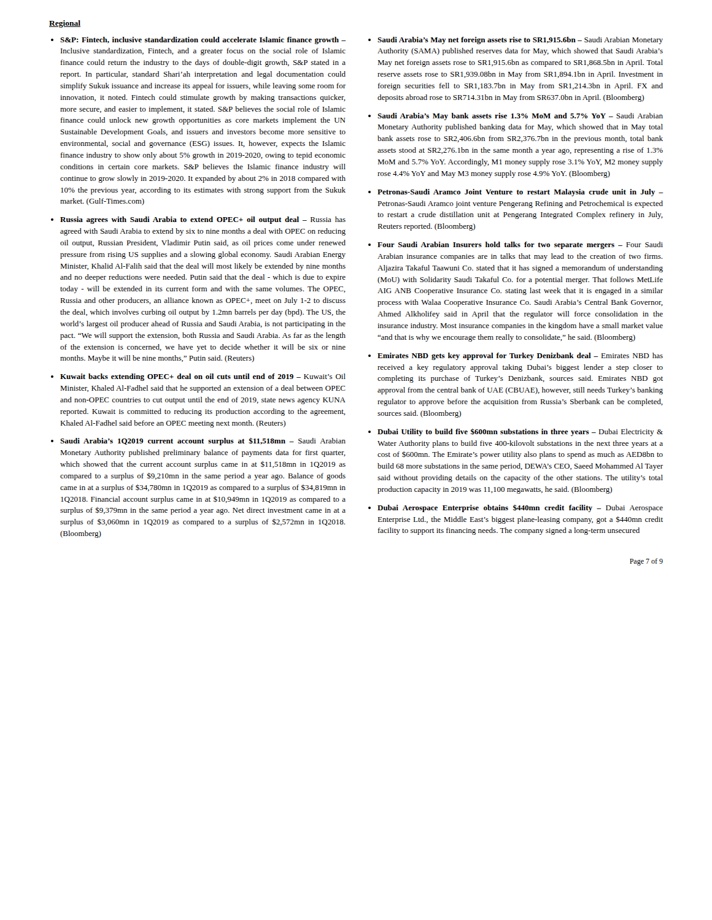Regional
S&P: Fintech, inclusive standardization could accelerate Islamic finance growth – Inclusive standardization, Fintech, and a greater focus on the social role of Islamic finance could return the industry to the days of double-digit growth, S&P stated in a report. In particular, standard Shari’ah interpretation and legal documentation could simplify Sukuk issuance and increase its appeal for issuers, while leaving some room for innovation, it noted. Fintech could stimulate growth by making transactions quicker, more secure, and easier to implement, it stated. S&P believes the social role of Islamic finance could unlock new growth opportunities as core markets implement the UN Sustainable Development Goals, and issuers and investors become more sensitive to environmental, social and governance (ESG) issues. It, however, expects the Islamic finance industry to show only about 5% growth in 2019-2020, owing to tepid economic conditions in certain core markets. S&P believes the Islamic finance industry will continue to grow slowly in 2019-2020. It expanded by about 2% in 2018 compared with 10% the previous year, according to its estimates with strong support from the Sukuk market. (Gulf-Times.com)
Russia agrees with Saudi Arabia to extend OPEC+ oil output deal – Russia has agreed with Saudi Arabia to extend by six to nine months a deal with OPEC on reducing oil output, Russian President, Vladimir Putin said, as oil prices come under renewed pressure from rising US supplies and a slowing global economy. Saudi Arabian Energy Minister, Khalid Al-Falih said that the deal will most likely be extended by nine months and no deeper reductions were needed. Putin said that the deal - which is due to expire today - will be extended in its current form and with the same volumes. The OPEC, Russia and other producers, an alliance known as OPEC+, meet on July 1-2 to discuss the deal, which involves curbing oil output by 1.2mn barrels per day (bpd). The US, the world’s largest oil producer ahead of Russia and Saudi Arabia, is not participating in the pact. “We will support the extension, both Russia and Saudi Arabia. As far as the length of the extension is concerned, we have yet to decide whether it will be six or nine months. Maybe it will be nine months,” Putin said. (Reuters)
Kuwait backs extending OPEC+ deal on oil cuts until end of 2019 – Kuwait’s Oil Minister, Khaled Al-Fadhel said that he supported an extension of a deal between OPEC and non-OPEC countries to cut output until the end of 2019, state news agency KUNA reported. Kuwait is committed to reducing its production according to the agreement, Khaled Al-Fadhel said before an OPEC meeting next month. (Reuters)
Saudi Arabia’s 1Q2019 current account surplus at $11,518mn – Saudi Arabian Monetary Authority published preliminary balance of payments data for first quarter, which showed that the current account surplus came in at $11,518mn in 1Q2019 as compared to a surplus of $9,210mn in the same period a year ago. Balance of goods came in at a surplus of $34,780mn in 1Q2019 as compared to a surplus of $34,819mn in 1Q2018. Financial account surplus came in at $10,949mn in 1Q2019 as compared to a surplus of $9,379mn in the same period a year ago. Net direct investment came in at a surplus of $3,060mn in 1Q2019 as compared to a surplus of $2,572mn in 1Q2018. (Bloomberg)
Saudi Arabia’s May net foreign assets rise to SR1,915.6bn – Saudi Arabian Monetary Authority (SAMA) published reserves data for May, which showed that Saudi Arabia’s May net foreign assets rose to SR1,915.6bn as compared to SR1,868.5bn in April. Total reserve assets rose to SR1,939.08bn in May from SR1,894.1bn in April. Investment in foreign securities fell to SR1,183.7bn in May from SR1,214.3bn in April. FX and deposits abroad rose to SR714.31bn in May from SR637.0bn in April. (Bloomberg)
Saudi Arabia’s May bank assets rise 1.3% MoM and 5.7% YoY – Saudi Arabian Monetary Authority published banking data for May, which showed that in May total bank assets rose to SR2,406.6bn from SR2,376.7bn in the previous month, total bank assets stood at SR2,276.1bn in the same month a year ago, representing a rise of 1.3% MoM and 5.7% YoY. Accordingly, M1 money supply rose 3.1% YoY, M2 money supply rose 4.4% YoY and May M3 money supply rose 4.9% YoY. (Bloomberg)
Petronas-Saudi Aramco Joint Venture to restart Malaysia crude unit in July – Petronas-Saudi Aramco joint venture Pengerang Refining and Petrochemical is expected to restart a crude distillation unit at Pengerang Integrated Complex refinery in July, Reuters reported. (Bloomberg)
Four Saudi Arabian Insurers hold talks for two separate mergers – Four Saudi Arabian insurance companies are in talks that may lead to the creation of two firms. Aljazira Takaful Taawuni Co. stated that it has signed a memorandum of understanding (MoU) with Solidarity Saudi Takaful Co. for a potential merger. That follows MetLife AIG ANB Cooperative Insurance Co. stating last week that it is engaged in a similar process with Walaa Cooperative Insurance Co. Saudi Arabia’s Central Bank Governor, Ahmed Alkholifey said in April that the regulator will force consolidation in the insurance industry. Most insurance companies in the kingdom have a small market value “and that is why we encourage them really to consolidate,” he said. (Bloomberg)
Emirates NBD gets key approval for Turkey Denizbank deal – Emirates NBD has received a key regulatory approval taking Dubai’s biggest lender a step closer to completing its purchase of Turkey’s Denizbank, sources said. Emirates NBD got approval from the central bank of UAE (CBUAE), however, still needs Turkey’s banking regulator to approve before the acquisition from Russia’s Sberbank can be completed, sources said. (Bloomberg)
Dubai Utility to build five $600mn substations in three years – Dubai Electricity & Water Authority plans to build five 400-kilovolt substations in the next three years at a cost of $600mn. The Emirate’s power utility also plans to spend as much as AED8bn to build 68 more substations in the same period, DEWA’s CEO, Saeed Mohammed Al Tayer said without providing details on the capacity of the other stations. The utility’s total production capacity in 2019 was 11,100 megawatts, he said. (Bloomberg)
Dubai Aerospace Enterprise obtains $440mn credit facility – Dubai Aerospace Enterprise Ltd., the Middle East’s biggest plane-leasing company, got a $440mn credit facility to support its financing needs. The company signed a long-term unsecured
Page 7 of 9